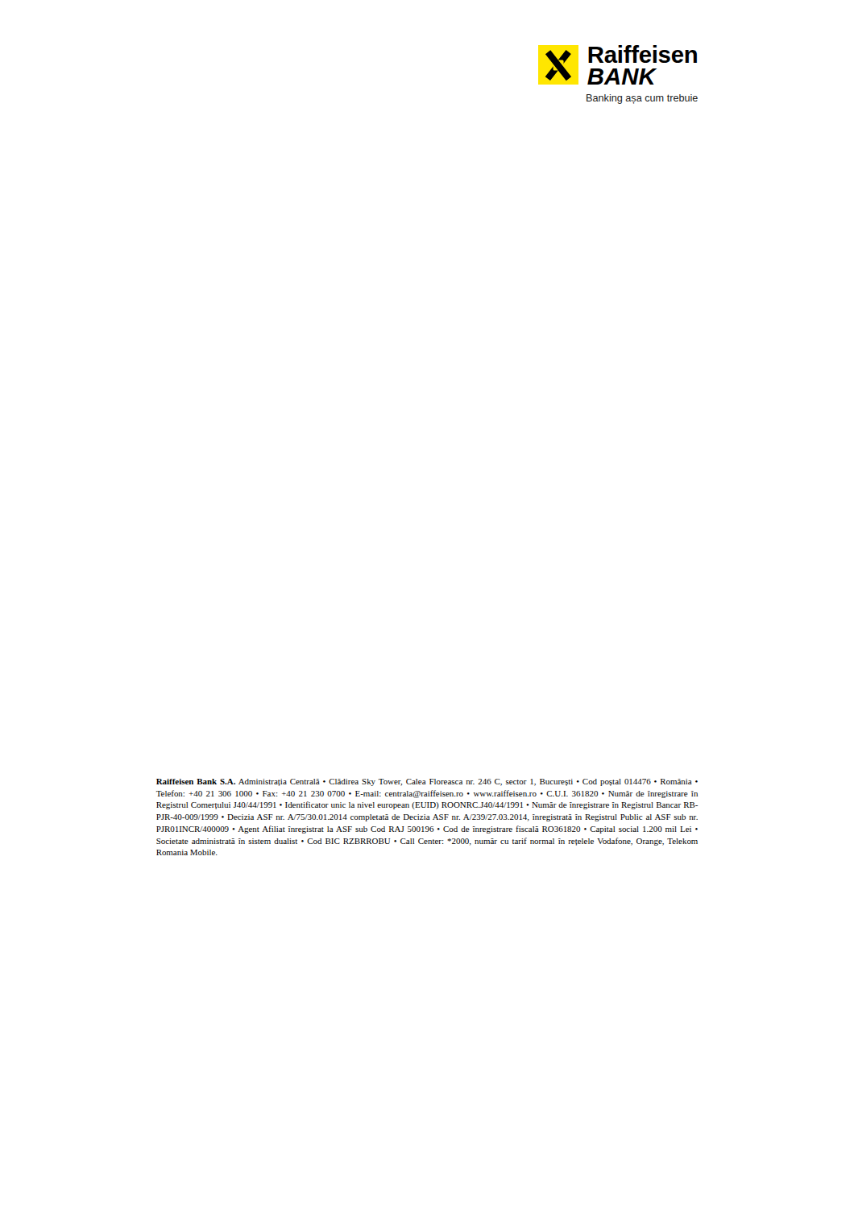Raiffeisen BANK
Banking așa cum trebuie
Raiffeisen Bank S.A. Administrația Centrală • Clădirea Sky Tower, Calea Floreasca nr. 246 C, sector 1, București • Cod poștal 014476 • România • Telefon: +40 21 306 1000 • Fax: +40 21 230 0700 • E-mail: centrala@raiffeisen.ro • www.raiffeisen.ro • C.U.I. 361820 • Număr de înregistrare în Registrul Comerțului J40/44/1991 • Identificator unic la nivel european (EUID) ROONRC.J40/44/1991 • Număr de înregistrare în Registrul Bancar RB-PJR-40-009/1999 • Decizia ASF nr. A/75/30.01.2014 completată de Decizia ASF nr. A/239/27.03.2014, înregistrată în Registrul Public al ASF sub nr. PJR01INCR/400009 • Agent Afiliat înregistrat la ASF sub Cod RAJ 500196 • Cod de înregistrare fiscală RO361820 • Capital social 1.200 mil Lei • Societate administrată în sistem dualist • Cod BIC RZBRROBU • Call Center: *2000, număr cu tarif normal în rețelele Vodafone, Orange, Telekom Romania Mobile.